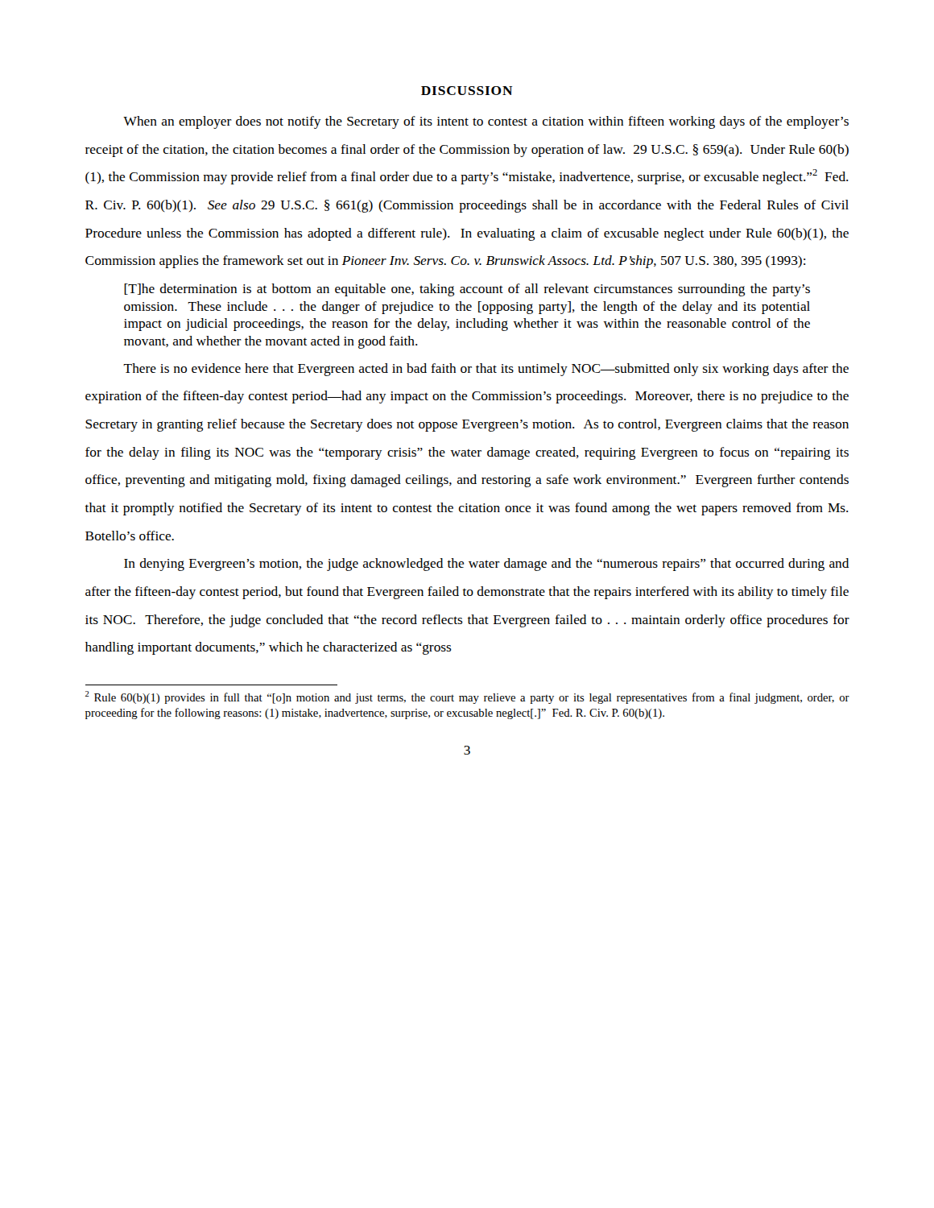DISCUSSION
When an employer does not notify the Secretary of its intent to contest a citation within fifteen working days of the employer’s receipt of the citation, the citation becomes a final order of the Commission by operation of law. 29 U.S.C. § 659(a). Under Rule 60(b)(1), the Commission may provide relief from a final order due to a party’s “mistake, inadvertence, surprise, or excusable neglect.”2 Fed. R. Civ. P. 60(b)(1). See also 29 U.S.C. § 661(g) (Commission proceedings shall be in accordance with the Federal Rules of Civil Procedure unless the Commission has adopted a different rule). In evaluating a claim of excusable neglect under Rule 60(b)(1), the Commission applies the framework set out in Pioneer Inv. Servs. Co. v. Brunswick Assocs. Ltd. P’ship, 507 U.S. 380, 395 (1993):
[T]he determination is at bottom an equitable one, taking account of all relevant circumstances surrounding the party’s omission. These include . . . the danger of prejudice to the [opposing party], the length of the delay and its potential impact on judicial proceedings, the reason for the delay, including whether it was within the reasonable control of the movant, and whether the movant acted in good faith.
There is no evidence here that Evergreen acted in bad faith or that its untimely NOC—submitted only six working days after the expiration of the fifteen-day contest period—had any impact on the Commission’s proceedings. Moreover, there is no prejudice to the Secretary in granting relief because the Secretary does not oppose Evergreen’s motion. As to control, Evergreen claims that the reason for the delay in filing its NOC was the “temporary crisis” the water damage created, requiring Evergreen to focus on “repairing its office, preventing and mitigating mold, fixing damaged ceilings, and restoring a safe work environment.” Evergreen further contends that it promptly notified the Secretary of its intent to contest the citation once it was found among the wet papers removed from Ms. Botello’s office.
In denying Evergreen’s motion, the judge acknowledged the water damage and the “numerous repairs” that occurred during and after the fifteen-day contest period, but found that Evergreen failed to demonstrate that the repairs interfered with its ability to timely file its NOC. Therefore, the judge concluded that “the record reflects that Evergreen failed to . . . maintain orderly office procedures for handling important documents,” which he characterized as “gross
2 Rule 60(b)(1) provides in full that “[o]n motion and just terms, the court may relieve a party or its legal representatives from a final judgment, order, or proceeding for the following reasons: (1) mistake, inadvertence, surprise, or excusable neglect[.]” Fed. R. Civ. P. 60(b)(1).
3